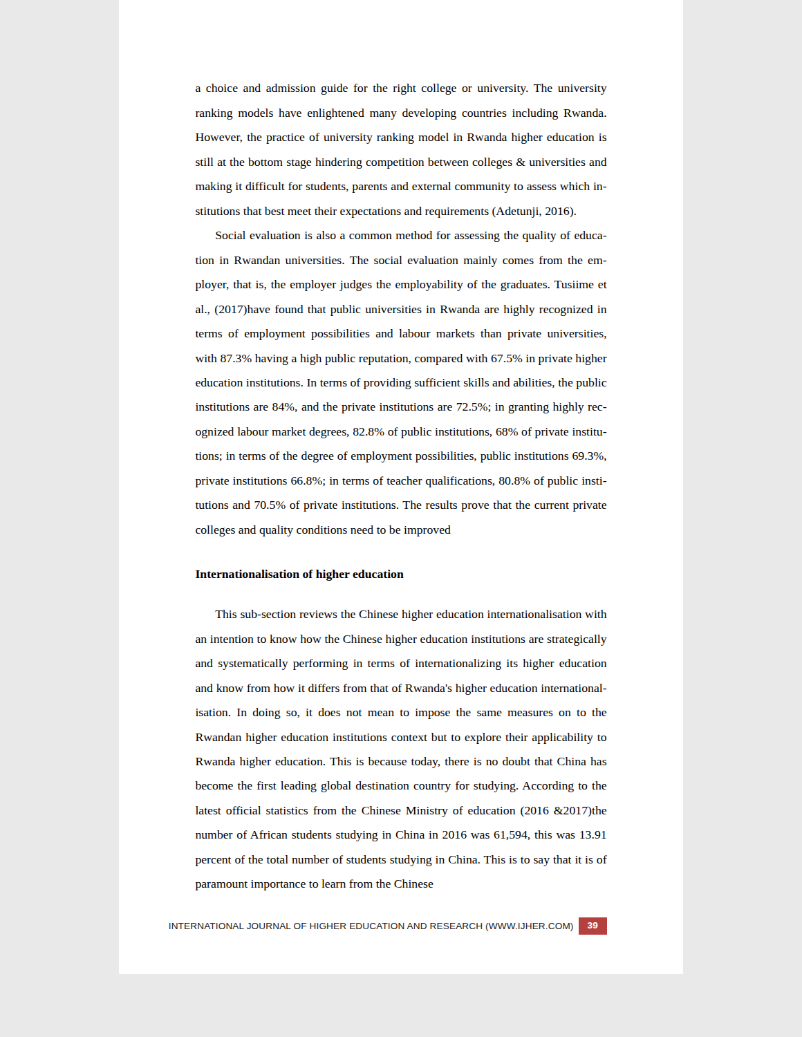a choice and admission guide for the right college or university. The university ranking models have enlightened many developing countries including Rwanda. However, the practice of university ranking model in Rwanda higher education is still at the bottom stage hindering competition between colleges & universities and making it difficult for students, parents and external community to assess which institutions that best meet their expectations and requirements (Adetunji, 2016).
Social evaluation is also a common method for assessing the quality of education in Rwandan universities. The social evaluation mainly comes from the employer, that is, the employer judges the employability of the graduates. Tusiime et al., (2017)have found that public universities in Rwanda are highly recognized in terms of employment possibilities and labour markets than private universities, with 87.3% having a high public reputation, compared with 67.5% in private higher education institutions. In terms of providing sufficient skills and abilities, the public institutions are 84%, and the private institutions are 72.5%; in granting highly recognized labour market degrees, 82.8% of public institutions, 68% of private institutions; in terms of the degree of employment possibilities, public institutions 69.3%, private institutions 66.8%; in terms of teacher qualifications, 80.8% of public institutions and 70.5% of private institutions. The results prove that the current private colleges and quality conditions need to be improved
Internationalisation of higher education
This sub-section reviews the Chinese higher education internationalisation with an intention to know how the Chinese higher education institutions are strategically and systematically performing in terms of internationalizing its higher education and know from how it differs from that of Rwanda's higher education internationalisation. In doing so, it does not mean to impose the same measures on to the Rwandan higher education institutions context but to explore their applicability to Rwanda higher education. This is because today, there is no doubt that China has become the first leading global destination country for studying. According to the latest official statistics from the Chinese Ministry of education (2016 &2017)the number of African students studying in China in 2016 was 61,594, this was 13.91 percent of the total number of students studying in China. This is to say that it is of paramount importance to learn from the Chinese
INTERNATIONAL JOURNAL OF HIGHER EDUCATION AND RESEARCH (WWW.IJHER.COM)
39